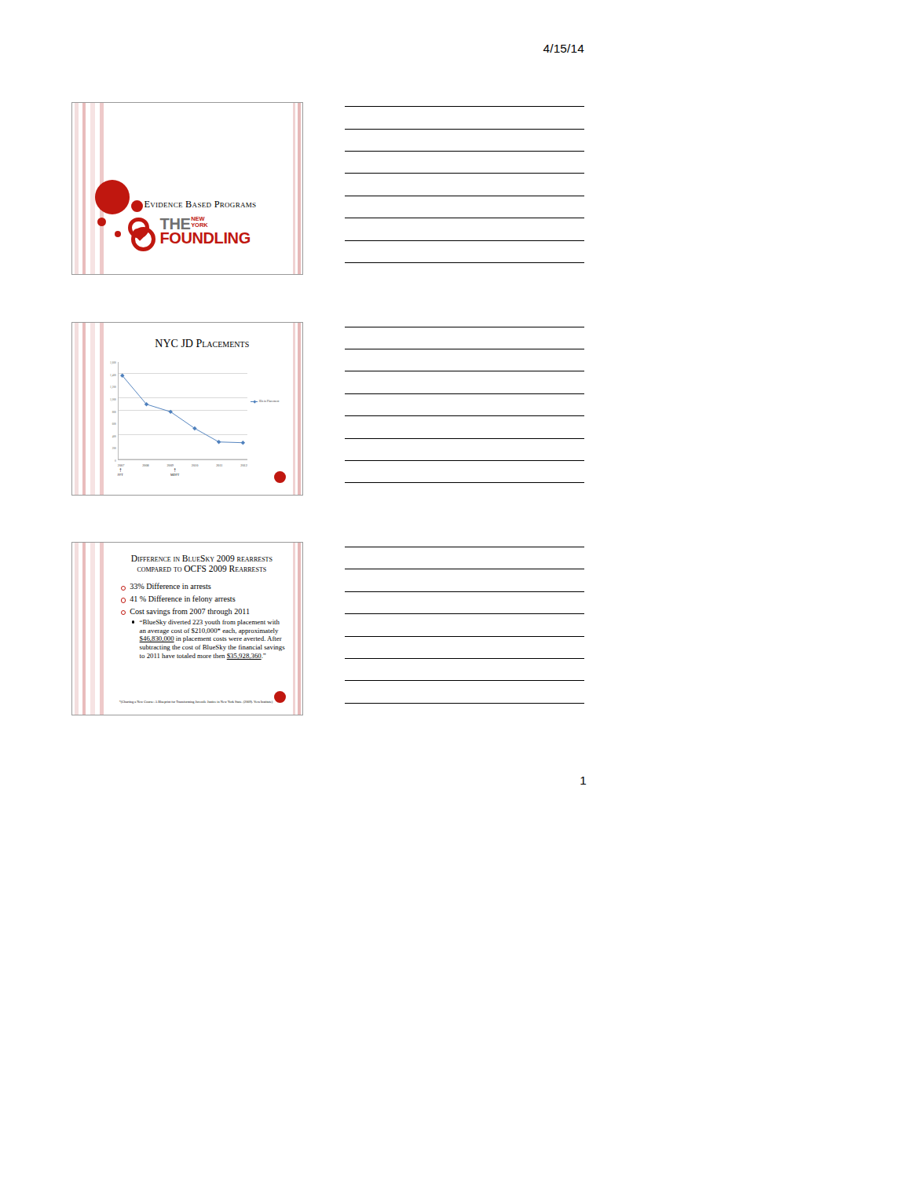4/15/14
Evidence Based Programs
THENEW
YORK
FOUNDLING
NYC JD Placements
1,600 1,400 1,200 1,000 800 600 400 200 0
JDs in Placement
200720082009201020112012
↑FFT
↑MDFT
Difference in BlueSky 2009 rearrests compared to OCFS 2009 Rearrests
33% Difference in arrests
41 % Difference in felony arrests
Cost savings from 2007 through 2011
“BlueSky diverted 223 youth from placement with an average cost of $210,000* each, approximately $46,830,000 in placement costs were averted. After subtracting the cost of BlueSky the financial savings to 2011 have totaled more then $35,928,360.”
*(Charting a New Course: A Blueprint for Transforming Juvenile Justice in New York State. (2009). Vera Institute)
1